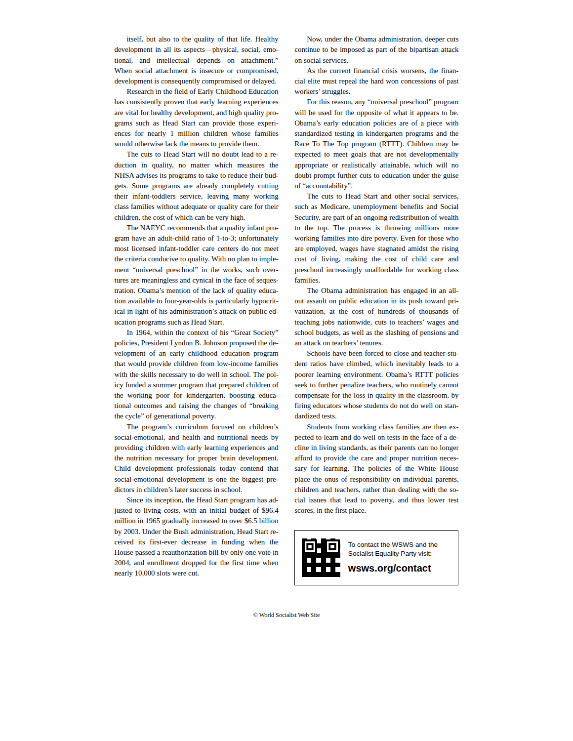itself, but also to the quality of that life. Healthy development in all its aspects—physical, social, emotional, and intellectual—depends on attachment.” When social attachment is insecure or compromised, development is consequently compromised or delayed.
Research in the field of Early Childhood Education has consistently proven that early learning experiences are vital for healthy development, and high quality programs such as Head Start can provide those experiences for nearly 1 million children whose families would otherwise lack the means to provide them.
The cuts to Head Start will no doubt lead to a reduction in quality, no matter which measures the NHSA advises its programs to take to reduce their budgets. Some programs are already completely cutting their infant-toddlers service, leaving many working class families without adequate or quality care for their children, the cost of which can be very high.
The NAEYC recommends that a quality infant program have an adult-child ratio of 1-to-3; unfortunately most licensed infant-toddler care centers do not meet the criteria conducive to quality. With no plan to implement “universal preschool” in the works, such overtures are meaningless and cynical in the face of sequestration. Obama’s mention of the lack of quality education available to four-year-olds is particularly hypocritical in light of his administration’s attack on public education programs such as Head Start.
In 1964, within the context of his “Great Society” policies, President Lyndon B. Johnson proposed the development of an early childhood education program that would provide children from low-income families with the skills necessary to do well in school. The policy funded a summer program that prepared children of the working poor for kindergarten, boosting educational outcomes and raising the changes of “breaking the cycle” of generational poverty.
The program’s curriculum focused on children’s social-emotional, and health and nutritional needs by providing children with early learning experiences and the nutrition necessary for proper brain development. Child development professionals today contend that social-emotional development is one the biggest predictors in children’s later success in school.
Since its inception, the Head Start program has adjusted to living costs, with an initial budget of $96.4 million in 1965 gradually increased to over $6.5 billion by 2003. Under the Bush administration, Head Start received its first-ever decrease in funding when the House passed a reauthorization bill by only one vote in 2004, and enrollment dropped for the first time when nearly 10,000 slots were cut.
Now, under the Obama administration, deeper cuts continue to be imposed as part of the bipartisan attack on social services.
As the current financial crisis worsens, the financial elite must repeal the hard won concessions of past workers’ struggles.
For this reason, any “universal preschool” program will be used for the opposite of what it appears to be. Obama’s early education policies are of a piece with standardized testing in kindergarten programs and the Race To The Top program (RTTT). Children may be expected to meet goals that are not developmentally appropriate or realistically attainable, which will no doubt prompt further cuts to education under the guise of “accountability”.
The cuts to Head Start and other social services, such as Medicare, unemployment benefits and Social Security, are part of an ongoing redistribution of wealth to the top. The process is throwing millions more working families into dire poverty. Even for those who are employed, wages have stagnated amidst the rising cost of living, making the cost of child care and preschool increasingly unaffordable for working class families.
The Obama administration has engaged in an all-out assault on public education in its push toward privatization, at the cost of hundreds of thousands of teaching jobs nationwide, cuts to teachers’ wages and school budgets, as well as the slashing of pensions and an attack on teachers’ tenures.
Schools have been forced to close and teacher-student ratios have climbed, which inevitably leads to a poorer learning environment. Obama’s RTTT policies seek to further penalize teachers, who routinely cannot compensate for the loss in quality in the classroom, by firing educators whose students do not do well on standardized tests.
Students from working class families are then expected to learn and do well on tests in the face of a decline in living standards, as their parents can no longer afford to provide the care and proper nutrition necessary for learning. The policies of the White House place the onus of responsibility on individual parents, children and teachers, rather than dealing with the social issues that lead to poverty, and thus lower test scores, in the first place.
To contact the WSWS and the
Socialist Equality Party visit: wsws.org/contact
© World Socialist Web Site